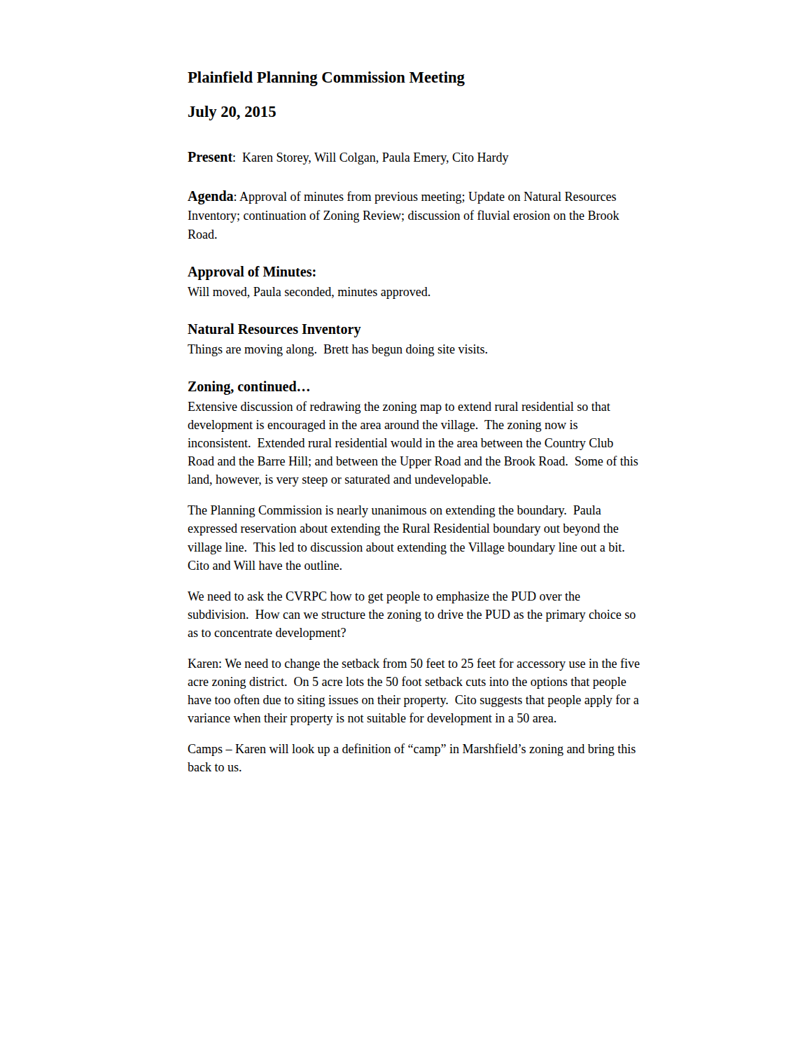Plainfield Planning Commission MeetingJuly 20, 2015
Present: Karen Storey, Will Colgan, Paula Emery, Cito Hardy
Agenda: Approval of minutes from previous meeting; Update on Natural Resources Inventory; continuation of Zoning Review; discussion of fluvial erosion on the Brook Road.
Approval of Minutes:
Will moved, Paula seconded, minutes approved.
Natural Resources Inventory
Things are moving along. Brett has begun doing site visits.
Zoning, continued…
Extensive discussion of redrawing the zoning map to extend rural residential so that development is encouraged in the area around the village. The zoning now is inconsistent. Extended rural residential would in the area between the Country Club Road and the Barre Hill; and between the Upper Road and the Brook Road. Some of this land, however, is very steep or saturated and undevelopable.
The Planning Commission is nearly unanimous on extending the boundary. Paula expressed reservation about extending the Rural Residential boundary out beyond the village line. This led to discussion about extending the Village boundary line out a bit. Cito and Will have the outline.
We need to ask the CVRPC how to get people to emphasize the PUD over the subdivision. How can we structure the zoning to drive the PUD as the primary choice so as to concentrate development?
Karen: We need to change the setback from 50 feet to 25 feet for accessory use in the five acre zoning district. On 5 acre lots the 50 foot setback cuts into the options that people have too often due to siting issues on their property. Cito suggests that people apply for a variance when their property is not suitable for development in a 50 area.
Camps – Karen will look up a definition of “camp” in Marshfield’s zoning and bring this back to us.